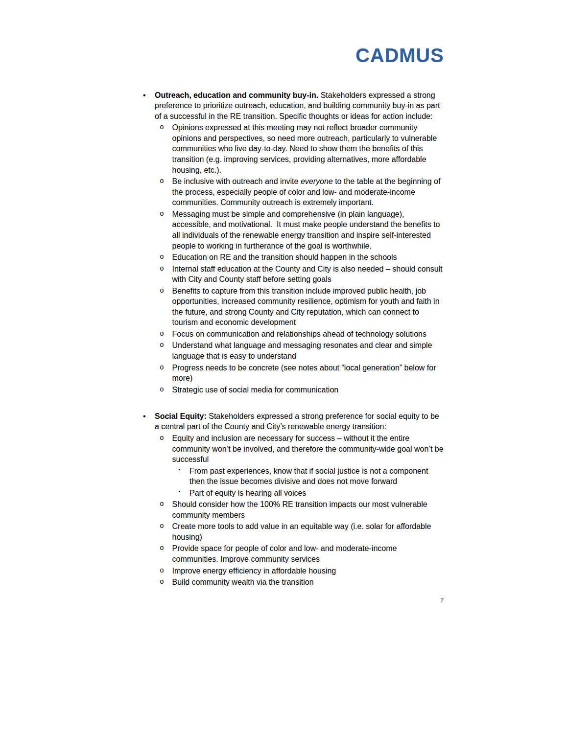CADMUS
Outreach, education and community buy-in. Stakeholders expressed a strong preference to prioritize outreach, education, and building community buy-in as part of a successful in the RE transition. Specific thoughts or ideas for action include:
Opinions expressed at this meeting may not reflect broader community opinions and perspectives, so need more outreach, particularly to vulnerable communities who live day-to-day. Need to show them the benefits of this transition (e.g. improving services, providing alternatives, more affordable housing, etc.).
Be inclusive with outreach and invite everyone to the table at the beginning of the process, especially people of color and low- and moderate-income communities. Community outreach is extremely important.
Messaging must be simple and comprehensive (in plain language), accessible, and motivational. It must make people understand the benefits to all individuals of the renewable energy transition and inspire self-interested people to working in furtherance of the goal is worthwhile.
Education on RE and the transition should happen in the schools
Internal staff education at the County and City is also needed – should consult with City and County staff before setting goals
Benefits to capture from this transition include improved public health, job opportunities, increased community resilience, optimism for youth and faith in the future, and strong County and City reputation, which can connect to tourism and economic development
Focus on communication and relationships ahead of technology solutions
Understand what language and messaging resonates and clear and simple language that is easy to understand
Progress needs to be concrete (see notes about “local generation” below for more)
Strategic use of social media for communication
Social Equity: Stakeholders expressed a strong preference for social equity to be a central part of the County and City’s renewable energy transition:
Equity and inclusion are necessary for success – without it the entire community won’t be involved, and therefore the community-wide goal won’t be successful
From past experiences, know that if social justice is not a component then the issue becomes divisive and does not move forward
Part of equity is hearing all voices
Should consider how the 100% RE transition impacts our most vulnerable community members
Create more tools to add value in an equitable way (i.e. solar for affordable housing)
Provide space for people of color and low- and moderate-income communities. Improve community services
Improve energy efficiency in affordable housing
Build community wealth via the transition
7